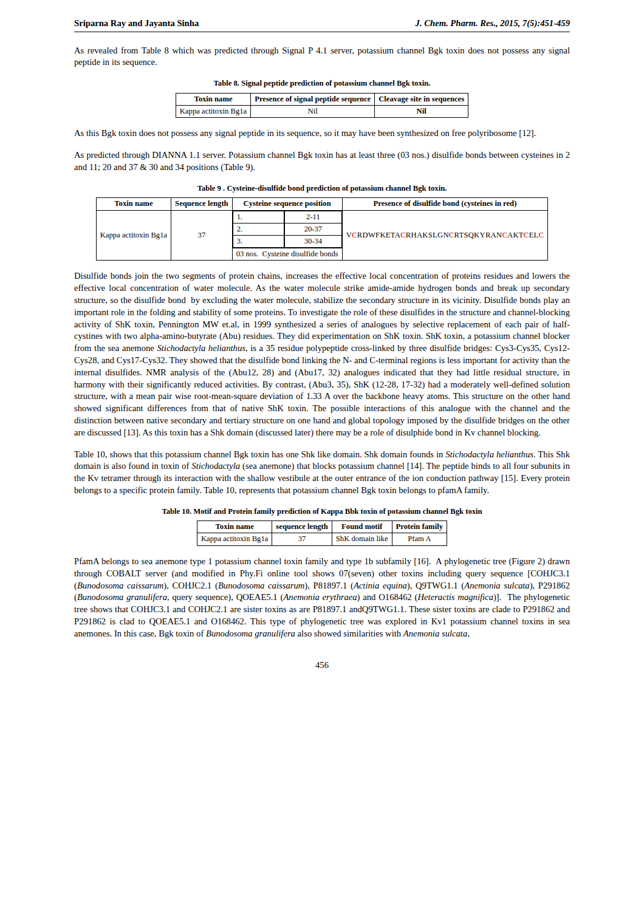Sriparna Ray and Jayanta Sinha J. Chem. Pharm. Res., 2015, 7(5):451-459
As revealed from Table 8 which was predicted through Signal P 4.1 server, potassium channel Bgk toxin does not possess any signal peptide in its sequence.
Table 8. Signal peptide prediction of potassium channel Bgk toxin.
| Toxin name | Presence of signal peptide sequence | Cleavage site in sequences |
| --- | --- | --- |
| Kappa actitoxin Bg1a | Nil | Nil |
As this Bgk toxin does not possess any signal peptide in its sequence, so it may have been synthesized on free polyribosome [12].
As predicted through DIANNA 1.1 server. Potassium channel Bgk toxin has at least three (03 nos.) disulfide bonds between cysteines in 2 and 11; 20 and 37 & 30 and 34 positions (Table 9).
Table 9 . Cysteine-disulfide bond prediction of potassium channel Bgk toxin.
| Toxin name | Sequence length | Cysteine sequence position | Presence of disulfide bond (cysteines in red) |
| --- | --- | --- | --- |
| Kappa actitoxin Bg1a | 37 | / 1. / / 2. / / 3. / | / 2-11 / / 20-37 / / 30-34 / | V C RDWFKETA C RHAKSLGN C RTSQKYRAN C AKT C EL C |
| 03 nos. Cysteine disulfide bonds |
Disulfide bonds join the two segments of protein chains, increases the effective local concentration of proteins residues and lowers the effective local concentration of water molecule. As the water molecule strike amide-amide hydrogen bonds and break up secondary structure, so the disulfide bond by excluding the water molecule, stabilize the secondary structure in its vicinity. Disulfide bonds play an important role in the folding and stability of some proteins. To investigate the role of these disulfides in the structure and channel-blocking activity of ShK toxin, Pennington MW et.al, in 1999 synthesized a series of analogues by selective replacement of each pair of half-cystines with two alpha-amino-butyrate (Abu) residues. They did experimentation on ShK toxin. ShK toxin, a potassium channel blocker from the sea anemone Stichodactyla helianthus, is a 35 residue polypeptide cross-linked by three disulfide bridges: Cys3-Cys35, Cys12-Cys28, and Cys17-Cys32. They showed that the disulfide bond linking the N- and C-terminal regions is less important for activity than the internal disulfides. NMR analysis of the (Abu12, 28) and (Abu17, 32) analogues indicated that they had little residual structure, in harmony with their significantly reduced activities. By contrast, (Abu3, 35), ShK (12-28, 17-32) had a moderately well-defined solution structure, with a mean pair wise root-mean-square deviation of 1.33 A over the backbone heavy atoms. This structure on the other hand showed significant differences from that of native ShK toxin. The possible interactions of this analogue with the channel and the distinction between native secondary and tertiary structure on one hand and global topology imposed by the disulfide bridges on the other are discussed [13]. As this toxin has a Shk domain (discussed later) there may be a role of disulphide bond in Kv channel blocking.
Table 10, shows that this potassium channel Bgk toxin has one Shk like domain. Shk domain founds in Stichodactyla helianthus. This Shk domain is also found in toxin of Stichodactyla (sea anemone) that blocks potassium channel [14]. The peptide binds to all four subunits in the Kv tetramer through its interaction with the shallow vestibule at the outer entrance of the ion conduction pathway [15]. Every protein belongs to a specific protein family. Table 10, represents that potassium channel Bgk toxin belongs to pfamA family.
Table 10. Motif and Protein family prediction of Kappa Bbk toxin of potassium channel Bgk toxin
| Toxin name | sequence length | Found motif | Protein family |
| --- | --- | --- | --- |
| Kappa actitoxin Bg1a | 37 | ShK domain like | Pfam A |
PfamA belongs to sea anemone type 1 potassium channel toxin family and type 1b subfamily [16]. A phylogenetic tree (Figure 2) drawn through COBALT server (and modified in Phy.Fi online tool shows 07(seven) other toxins including query sequence [COHJC3.1 (Bunodosoma caissarum), COHJC2.1 (Bunodosoma caissarum), P81897.1 (Actinia equina), Q9TWG1.1 (Anemonia sulcata), P291862 (Bunodosoma granulifera, query sequence), QOEAE5.1 (Anemonia erythraea) and O168462 (Heteractis magnifica)]. The phylogenetic tree shows that COHJC3.1 and COHJC2.1 are sister toxins as are P81897.1 andQ9TWG1.1. These sister toxins are clade to P291862 and P291862 is clad to QOEAE5.1 and O168462. This type of phylogenetic tree was explored in Kv1 potassium channel toxins in sea anemones. In this case, Bgk toxin of Bunodosoma granulifera also showed similarities with Anemonia sulcata,
456